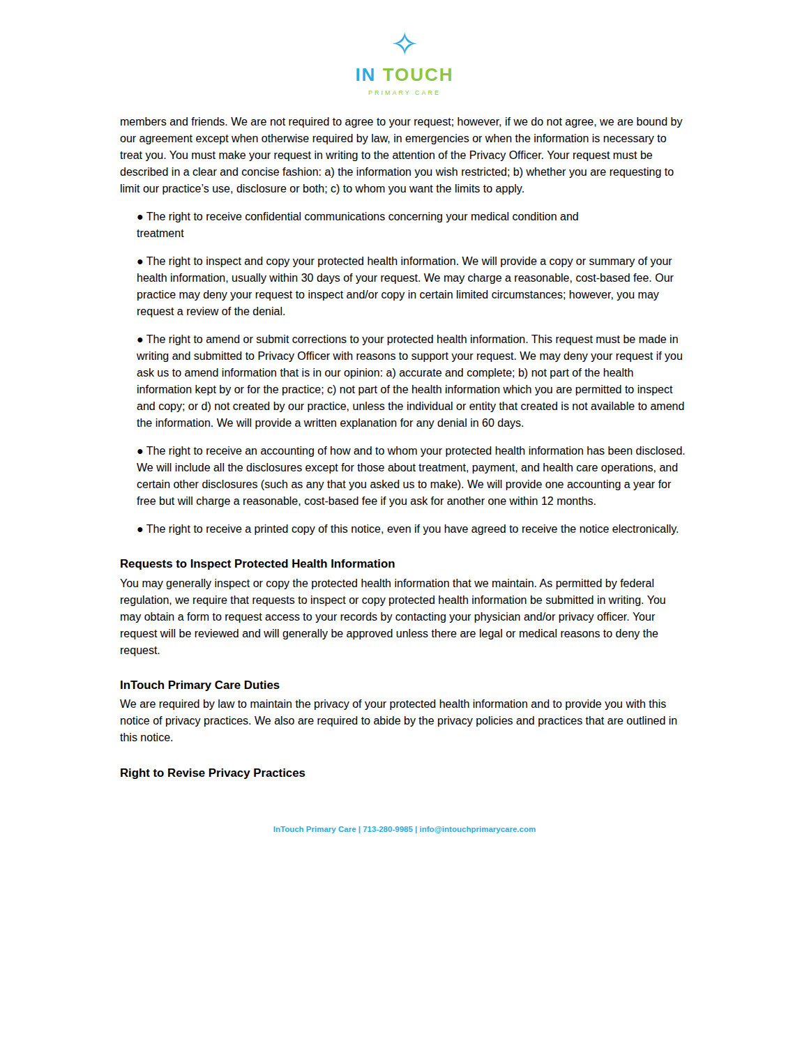✧
IN TOUCH
PRIMARY CARE
members and friends. We are not required to agree to your request; however, if we do not agree, we are bound by our agreement except when otherwise required by law, in emergencies or when the information is necessary to treat you. You must make your request in writing to the attention of the Privacy Officer. Your request must be described in a clear and concise fashion: a) the information you wish restricted; b) whether you are requesting to limit our practice’s use, disclosure or both; c) to whom you want the limits to apply.
● The right to receive confidential communications concerning your medical condition and
treatment
● The right to inspect and copy your protected health information. We will provide a copy or summary of your health information, usually within 30 days of your request. We may charge a reasonable, cost-based fee. Our practice may deny your request to inspect and/or copy in certain limited circumstances; however, you may request a review of the denial.
● The right to amend or submit corrections to your protected health information. This request must be made in writing and submitted to Privacy Officer with reasons to support your request. We may deny your request if you ask us to amend information that is in our opinion: a) accurate and complete; b) not part of the health information kept by or for the practice; c) not part of the health information which you are permitted to inspect and copy; or d) not created by our practice, unless the individual or entity that created is not available to amend the information. We will provide a written explanation for any denial in 60 days.
● The right to receive an accounting of how and to whom your protected health information has been disclosed. We will include all the disclosures except for those about treatment, payment, and health care operations, and certain other disclosures (such as any that you asked us to make). We will provide one accounting a year for free but will charge a reasonable, cost-based fee if you ask for another one within 12 months.
● The right to receive a printed copy of this notice, even if you have agreed to receive the notice electronically.
Requests to Inspect Protected Health Information
You may generally inspect or copy the protected health information that we maintain. As permitted by federal regulation, we require that requests to inspect or copy protected health information be submitted in writing. You may obtain a form to request access to your records by contacting your physician and/or privacy officer. Your request will be reviewed and will generally be approved unless there are legal or medical reasons to deny the request.
InTouch Primary Care Duties
We are required by law to maintain the privacy of your protected health information and to provide you with this notice of privacy practices. We also are required to abide by the privacy policies and practices that are outlined in this notice.
Right to Revise Privacy Practices
InTouch Primary Care | 713-280-9985 | info@intouchprimarycare.com